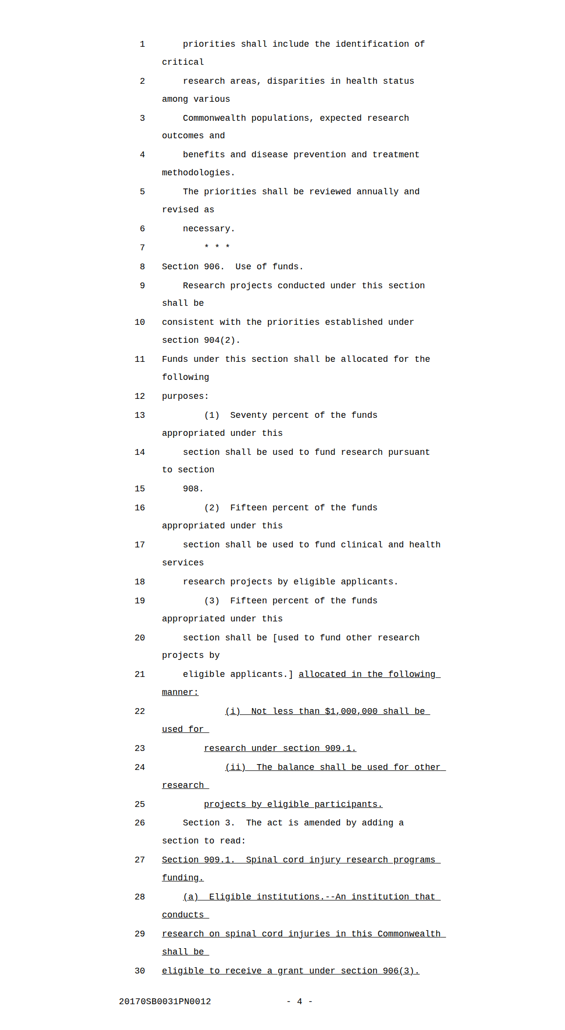| 1 | priorities shall include the identification of critical |
| 2 | research areas, disparities in health status among various |
| 3 | Commonwealth populations, expected research outcomes and |
| 4 | benefits and disease prevention and treatment methodologies. |
| 5 | The priorities shall be reviewed annually and revised as |
| 6 | necessary. |
| 7 | * * * |
| 8 | Section 906. Use of funds. |
| 9 | Research projects conducted under this section shall be |
| 10 | consistent with the priorities established under section 904(2). |
| 11 | Funds under this section shall be allocated for the following |
| 12 | purposes: |
| 13 | (1) Seventy percent of the funds appropriated under this |
| 14 | section shall be used to fund research pursuant to section |
| 15 | 908. |
| 16 | (2) Fifteen percent of the funds appropriated under this |
| 17 | section shall be used to fund clinical and health services |
| 18 | research projects by eligible applicants. |
| 19 | (3) Fifteen percent of the funds appropriated under this |
| 20 | section shall be [used to fund other research projects by |
| 21 | eligible applicants.] allocated in the following manner: |
| 22 | (i) Not less than $1,000,000 shall be used for |
| 23 | research under section 909.1. |
| 24 | (ii) The balance shall be used for other research |
| 25 | projects by eligible participants. |
| 26 | Section 3. The act is amended by adding a section to read: |
| 27 | Section 909.1. Spinal cord injury research programs funding. |
| 28 | (a) Eligible institutions.--An institution that conducts |
| 29 | research on spinal cord injuries in this Commonwealth shall be |
| 30 | eligible to receive a grant under section 906(3). |
20170SB0031PN0012- 4 -